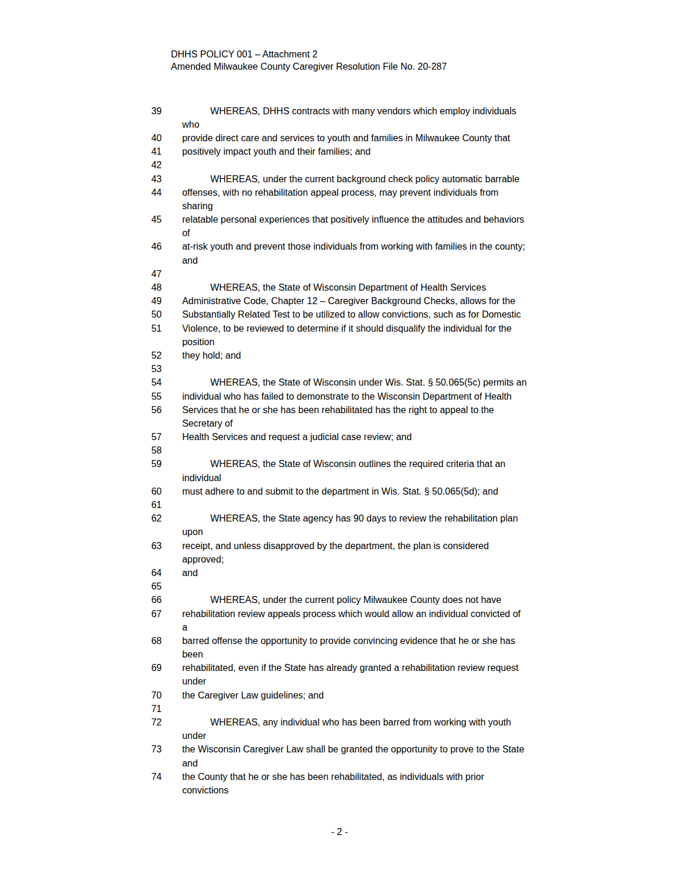DHHS POLICY 001 – Attachment 2
Amended Milwaukee County Caregiver Resolution File No. 20-287
| 39 | WHEREAS, DHHS contracts with many vendors which employ individuals who |
| 40 | provide direct care and services to youth and families in Milwaukee County that |
| 41 | positively impact youth and their families; and |
| 42 | |
| 43 | WHEREAS, under the current background check policy automatic barrable |
| 44 | offenses, with no rehabilitation appeal process, may prevent individuals from sharing |
| 45 | relatable personal experiences that positively influence the attitudes and behaviors of |
| 46 | at-risk youth and prevent those individuals from working with families in the county; and |
| 47 | |
| 48 | WHEREAS, the State of Wisconsin Department of Health Services |
| 49 | Administrative Code, Chapter 12 – Caregiver Background Checks, allows for the |
| 50 | Substantially Related Test to be utilized to allow convictions, such as for Domestic |
| 51 | Violence, to be reviewed to determine if it should disqualify the individual for the position |
| 52 | they hold; and |
| 53 | |
| 54 | WHEREAS, the State of Wisconsin under Wis. Stat. § 50.065(5c) permits an |
| 55 | individual who has failed to demonstrate to the Wisconsin Department of Health |
| 56 | Services that he or she has been rehabilitated has the right to appeal to the Secretary of |
| 57 | Health Services and request a judicial case review; and |
| 58 | |
| 59 | WHEREAS, the State of Wisconsin outlines the required criteria that an individual |
| 60 | must adhere to and submit to the department in Wis. Stat. § 50.065(5d); and |
| 61 | |
| 62 | WHEREAS, the State agency has 90 days to review the rehabilitation plan upon |
| 63 | receipt, and unless disapproved by the department, the plan is considered approved; |
| 64 | and |
| 65 | |
| 66 | WHEREAS, under the current policy Milwaukee County does not have |
| 67 | rehabilitation review appeals process which would allow an individual convicted of a |
| 68 | barred offense the opportunity to provide convincing evidence that he or she has been |
| 69 | rehabilitated, even if the State has already granted a rehabilitation review request under |
| 70 | the Caregiver Law guidelines; and |
| 71 | |
| 72 | WHEREAS, any individual who has been barred from working with youth under |
| 73 | the Wisconsin Caregiver Law shall be granted the opportunity to prove to the State and |
| 74 | the County that he or she has been rehabilitated, as individuals with prior convictions |
- 2 -